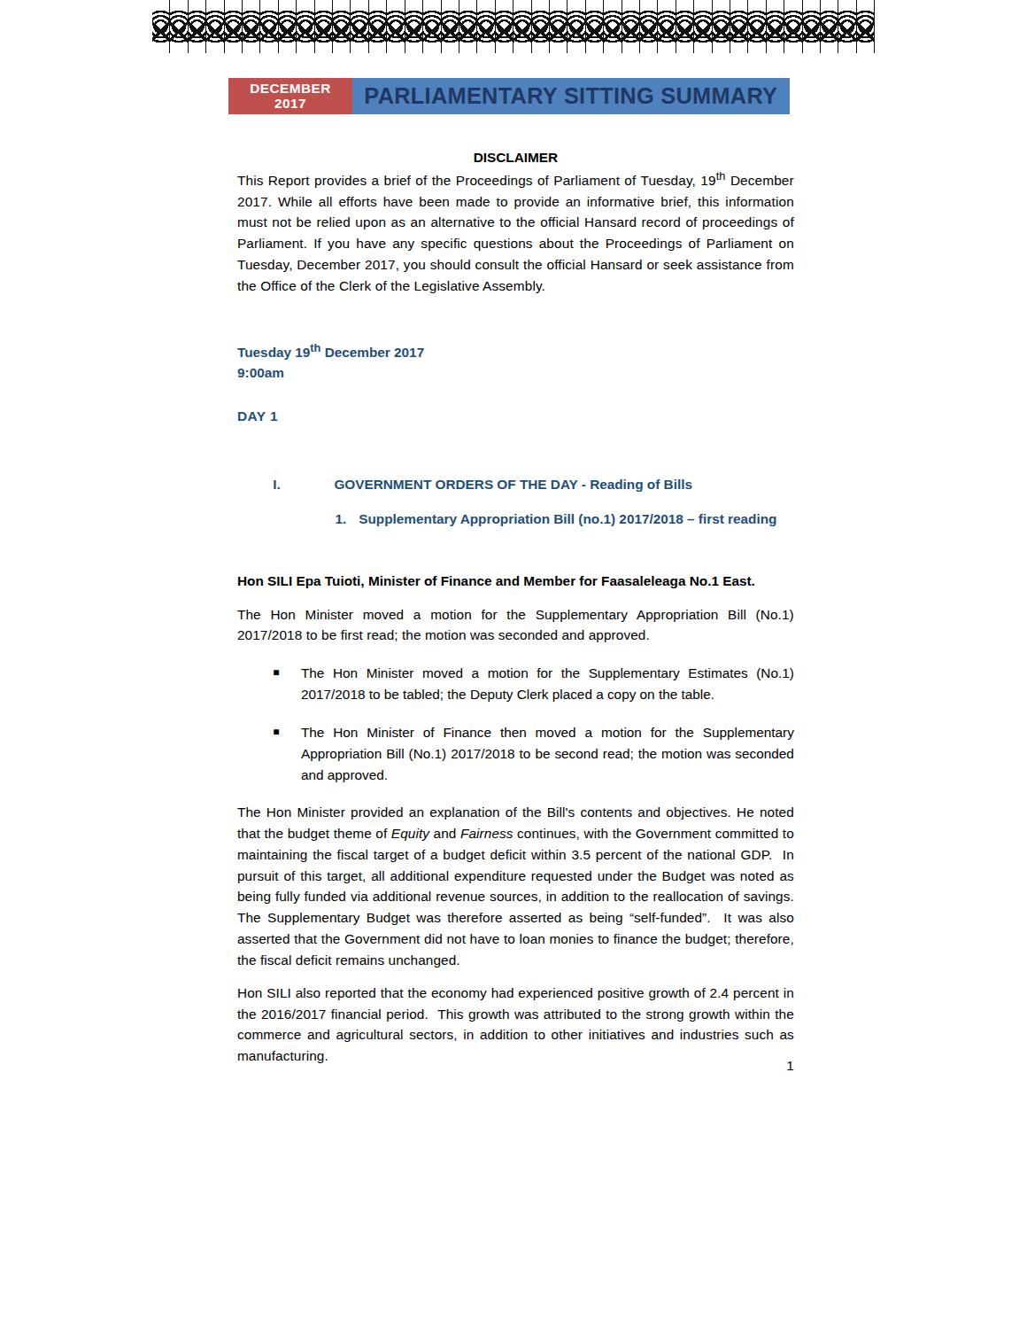DECEMBER 2017
PARLIAMENTARY SITTING SUMMARY
DISCLAIMER
This Report provides a brief of the Proceedings of Parliament of Tuesday, 19th December 2017. While all efforts have been made to provide an informative brief, this information must not be relied upon as an alternative to the official Hansard record of proceedings of Parliament. If you have any specific questions about the Proceedings of Parliament on Tuesday, December 2017, you should consult the official Hansard or seek assistance from the Office of the Clerk of the Legislative Assembly.
Tuesday 19th December 2017
9:00am
DAY 1
I. GOVERNMENT ORDERS OF THE DAY - Reading of Bills
1. Supplementary Appropriation Bill (no.1) 2017/2018 – first reading
Hon SILI Epa Tuioti, Minister of Finance and Member for Faasaleleaga No.1 East.
The Hon Minister moved a motion for the Supplementary Appropriation Bill (No.1) 2017/2018 to be first read; the motion was seconded and approved.
■ The Hon Minister moved a motion for the Supplementary Estimates (No.1) 2017/2018 to be tabled; the Deputy Clerk placed a copy on the table.
■ The Hon Minister of Finance then moved a motion for the Supplementary Appropriation Bill (No.1) 2017/2018 to be second read; the motion was seconded and approved.
The Hon Minister provided an explanation of the Bill's contents and objectives. He noted that the budget theme of Equity and Fairness continues, with the Government committed to maintaining the fiscal target of a budget deficit within 3.5 percent of the national GDP. In pursuit of this target, all additional expenditure requested under the Budget was noted as being fully funded via additional revenue sources, in addition to the reallocation of savings. The Supplementary Budget was therefore asserted as being “self-funded”. It was also asserted that the Government did not have to loan monies to finance the budget; therefore, the fiscal deficit remains unchanged.
Hon SILI also reported that the economy had experienced positive growth of 2.4 percent in the 2016/2017 financial period. This growth was attributed to the strong growth within the commerce and agricultural sectors, in addition to other initiatives and industries such as manufacturing.
1